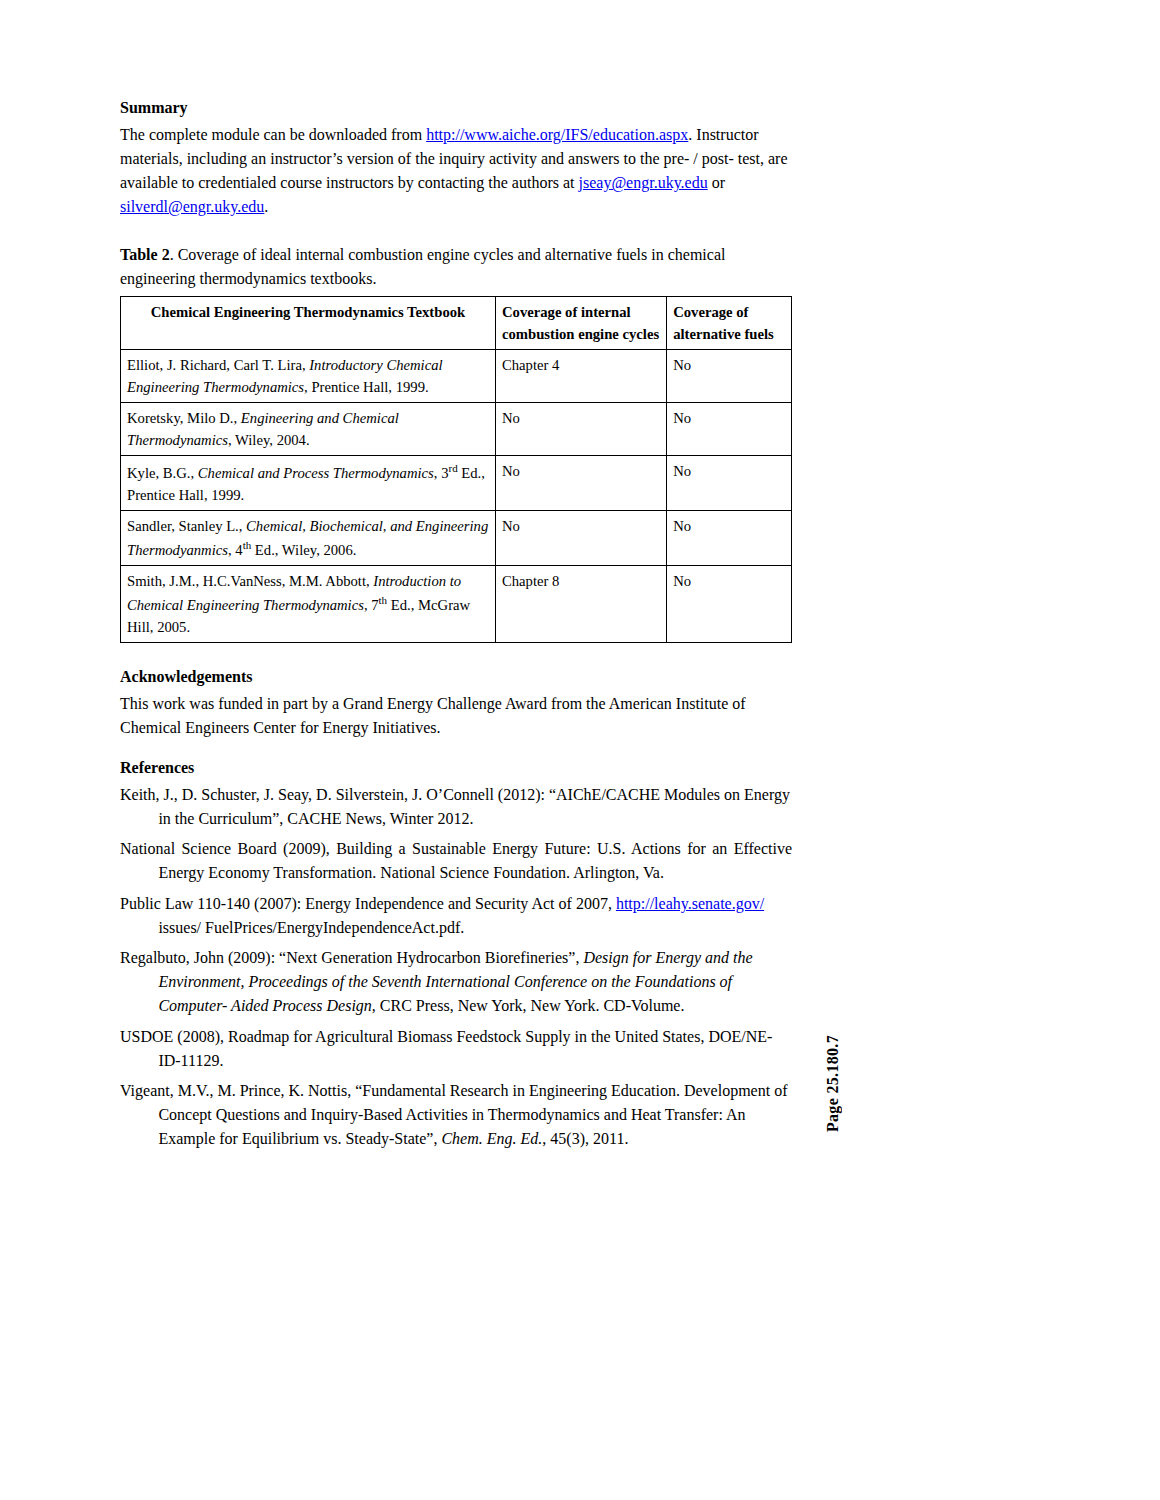Summary
The complete module can be downloaded from http://www.aiche.org/IFS/education.aspx. Instructor materials, including an instructor’s version of the inquiry activity and answers to the pre- / post- test, are available to credentialed course instructors by contacting the authors at jseay@engr.uky.edu or silverdl@engr.uky.edu.
Table 2. Coverage of ideal internal combustion engine cycles and alternative fuels in chemical engineering thermodynamics textbooks.
| Chemical Engineering Thermodynamics Textbook | Coverage of internal combustion engine cycles | Coverage of alternative fuels |
| --- | --- | --- |
| Elliot, J. Richard, Carl T. Lira, Introductory Chemical Engineering Thermodynamics , Prentice Hall, 1999. | Chapter 4 | No |
| Koretsky, Milo D., Engineering and Chemical Thermodynamics , Wiley, 2004. | No | No |
| Kyle, B.G., Chemical and Process Thermodynamics , 3 rd Ed., Prentice Hall, 1999. | No | No |
| Sandler, Stanley L., Chemical, Biochemical, and Engineering Thermodyanmics , 4 th Ed., Wiley, 2006. | No | No |
| Smith, J.M., H.C.VanNess, M.M. Abbott, Introduction to Chemical Engineering Thermodynamics , 7 th Ed., McGraw Hill, 2005. | Chapter 8 | No |
Acknowledgements
This work was funded in part by a Grand Energy Challenge Award from the American Institute of Chemical Engineers Center for Energy Initiatives.
References
Keith, J., D. Schuster, J. Seay, D. Silverstein, J. O’Connell (2012): “AIChE/CACHE Modules on Energy in the Curriculum”, CACHE News, Winter 2012.
National Science Board (2009), Building a Sustainable Energy Future: U.S. Actions for an Effective Energy Economy Transformation. National Science Foundation. Arlington, Va.
Public Law 110-140 (2007): Energy Independence and Security Act of 2007, http://leahy.senate.gov/ issues/ FuelPrices/EnergyIndependenceAct.pdf.
Regalbuto, John (2009): “Next Generation Hydrocarbon Biorefineries”, Design for Energy and the Environment, Proceedings of the Seventh International Conference on the Foundations of Computer- Aided Process Design, CRC Press, New York, New York. CD-Volume.
USDOE (2008), Roadmap for Agricultural Biomass Feedstock Supply in the United States, DOE/NE-ID-11129.
Vigeant, M.V., M. Prince, K. Nottis, “Fundamental Research in Engineering Education. Development of Concept Questions and Inquiry-Based Activities in Thermodynamics and Heat Transfer: An Example for Equilibrium vs. Steady-State”, Chem. Eng. Ed., 45(3), 2011.
Page 25.180.7